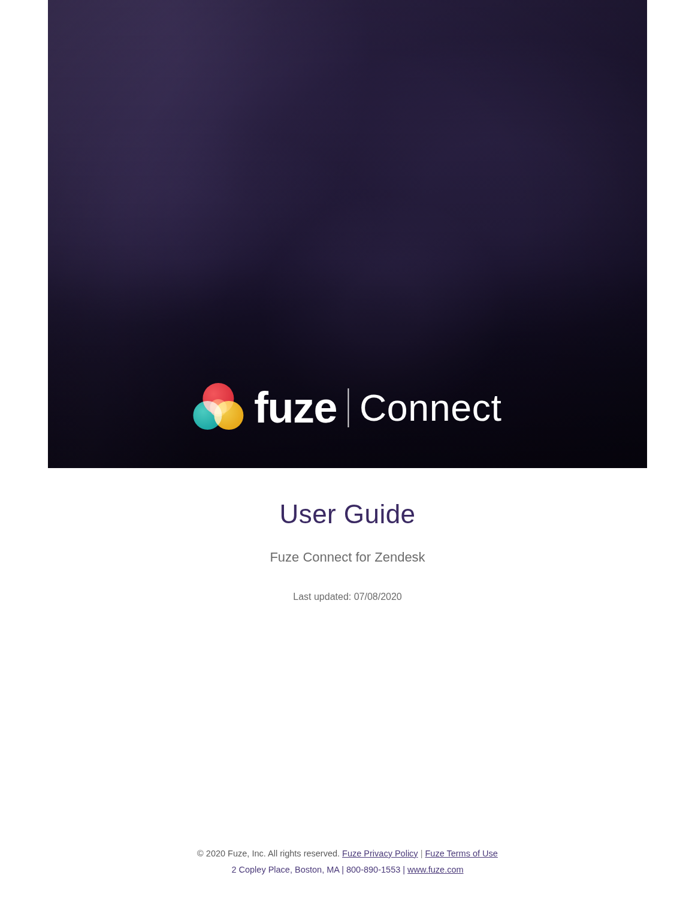fuze
Connect
User Guide
Fuze Connect for Zendesk
Last updated: 07/08/2020
© 2020 Fuze, Inc. All rights reserved. Fuze Privacy Policy | Fuze Terms of Use
2 Copley Place, Boston, MA | 800-890-1553 | www.fuze.com